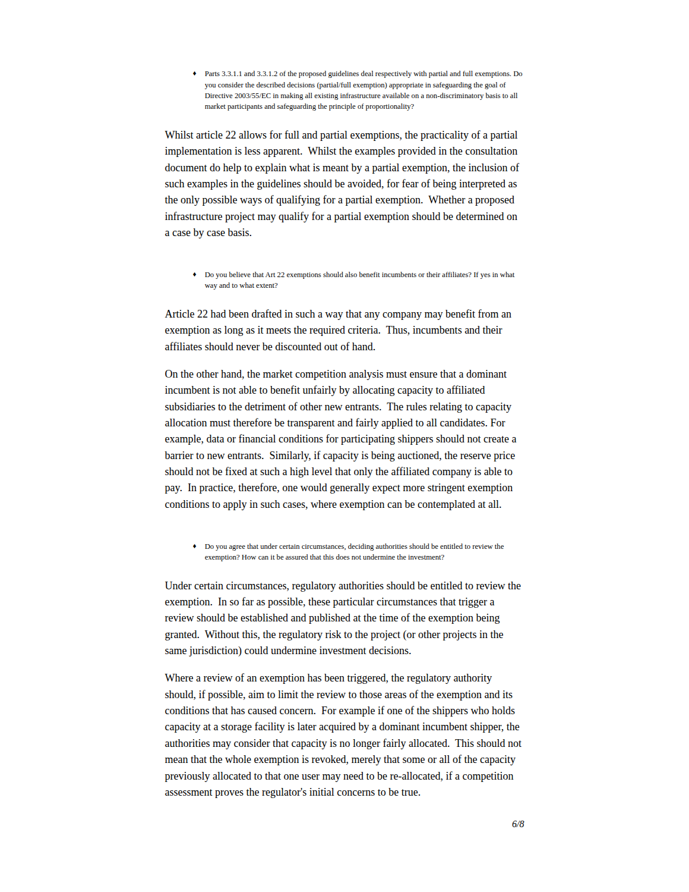Parts 3.3.1.1 and 3.3.1.2 of the proposed guidelines deal respectively with partial and full exemptions. Do you consider the described decisions (partial/full exemption) appropriate in safeguarding the goal of Directive 2003/55/EC in making all existing infrastructure available on a non-discriminatory basis to all market participants and safeguarding the principle of proportionality?
Whilst article 22 allows for full and partial exemptions, the practicality of a partial implementation is less apparent. Whilst the examples provided in the consultation document do help to explain what is meant by a partial exemption, the inclusion of such examples in the guidelines should be avoided, for fear of being interpreted as the only possible ways of qualifying for a partial exemption. Whether a proposed infrastructure project may qualify for a partial exemption should be determined on a case by case basis.
Do you believe that Art 22 exemptions should also benefit incumbents or their affiliates? If yes in what way and to what extent?
Article 22 had been drafted in such a way that any company may benefit from an exemption as long as it meets the required criteria. Thus, incumbents and their affiliates should never be discounted out of hand.
On the other hand, the market competition analysis must ensure that a dominant incumbent is not able to benefit unfairly by allocating capacity to affiliated subsidiaries to the detriment of other new entrants. The rules relating to capacity allocation must therefore be transparent and fairly applied to all candidates. For example, data or financial conditions for participating shippers should not create a barrier to new entrants. Similarly, if capacity is being auctioned, the reserve price should not be fixed at such a high level that only the affiliated company is able to pay. In practice, therefore, one would generally expect more stringent exemption conditions to apply in such cases, where exemption can be contemplated at all.
Do you agree that under certain circumstances, deciding authorities should be entitled to review the exemption? How can it be assured that this does not undermine the investment?
Under certain circumstances, regulatory authorities should be entitled to review the exemption. In so far as possible, these particular circumstances that trigger a review should be established and published at the time of the exemption being granted. Without this, the regulatory risk to the project (or other projects in the same jurisdiction) could undermine investment decisions.
Where a review of an exemption has been triggered, the regulatory authority should, if possible, aim to limit the review to those areas of the exemption and its conditions that has caused concern. For example if one of the shippers who holds capacity at a storage facility is later acquired by a dominant incumbent shipper, the authorities may consider that capacity is no longer fairly allocated. This should not mean that the whole exemption is revoked, merely that some or all of the capacity previously allocated to that one user may need to be re-allocated, if a competition assessment proves the regulator's initial concerns to be true.
6/8